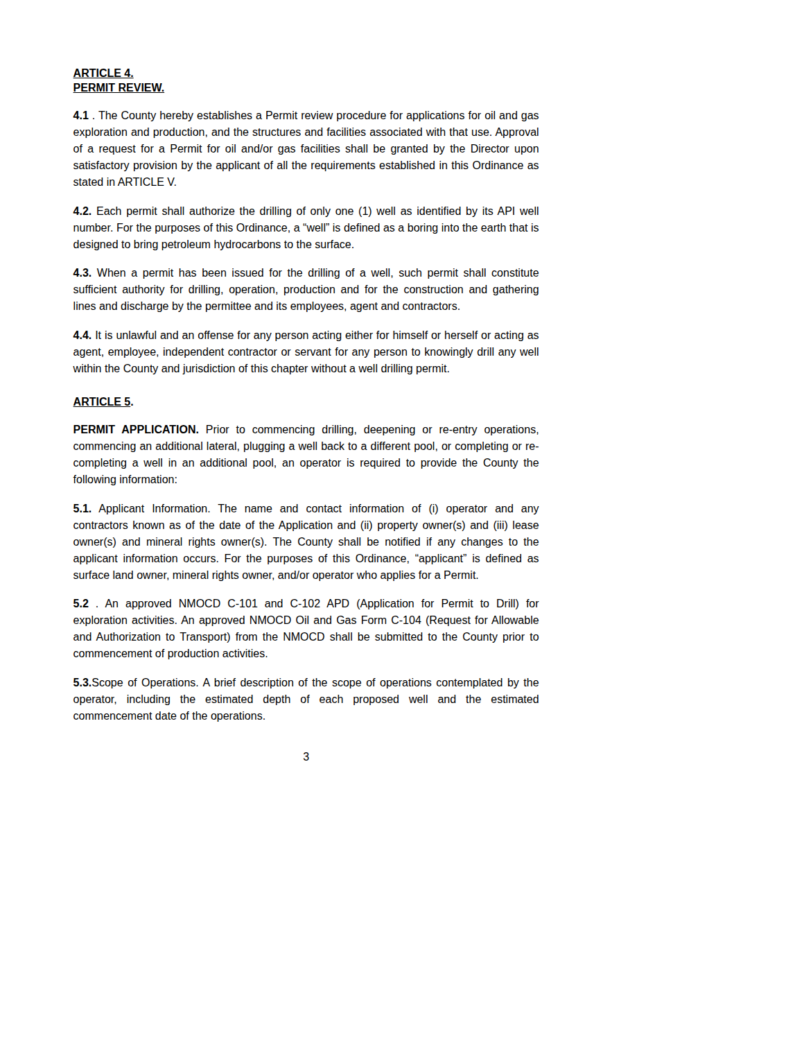ARTICLE 4.PERMIT REVIEW.
4.1 . The County hereby establishes a Permit review procedure for applications for oil and gas exploration and production, and the structures and facilities associated with that use. Approval of a request for a Permit for oil and/or gas facilities shall be granted by the Director upon satisfactory provision by the applicant of all the requirements established in this Ordinance as stated in ARTICLE V.
4.2. Each permit shall authorize the drilling of only one (1) well as identified by its API well number. For the purposes of this Ordinance, a “well” is defined as a boring into the earth that is designed to bring petroleum hydrocarbons to the surface.
4.3. When a permit has been issued for the drilling of a well, such permit shall constitute sufficient authority for drilling, operation, production and for the construction and gathering lines and discharge by the permittee and its employees, agent and contractors.
4.4. It is unlawful and an offense for any person acting either for himself or herself or acting as agent, employee, independent contractor or servant for any person to knowingly drill any well within the County and jurisdiction of this chapter without a well drilling permit.
ARTICLE 5.
PERMIT APPLICATION. Prior to commencing drilling, deepening or re-entry operations, commencing an additional lateral, plugging a well back to a different pool, or completing or re-completing a well in an additional pool, an operator is required to provide the County the following information:
5.1. Applicant Information. The name and contact information of (i) operator and any contractors known as of the date of the Application and (ii) property owner(s) and (iii) lease owner(s) and mineral rights owner(s). The County shall be notified if any changes to the applicant information occurs. For the purposes of this Ordinance, “applicant” is defined as surface land owner, mineral rights owner, and/or operator who applies for a Permit.
5.2 . An approved NMOCD C-101 and C-102 APD (Application for Permit to Drill) for exploration activities. An approved NMOCD Oil and Gas Form C-104 (Request for Allowable and Authorization to Transport) from the NMOCD shall be submitted to the County prior to commencement of production activities.
5.3. Scope of Operations. A brief description of the scope of operations contemplated by the operator, including the estimated depth of each proposed well and the estimated commencement date of the operations.
3